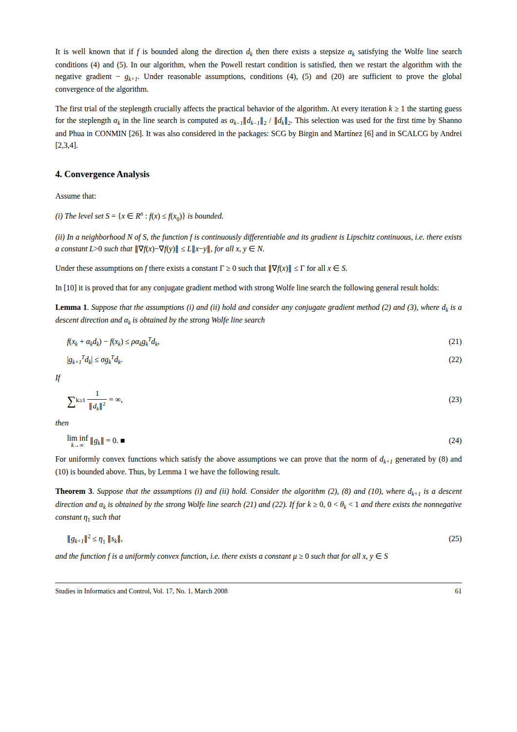It is well known that if f is bounded along the direction dk then there exists a stepsize αk satisfying the Wolfe line search conditions (4) and (5). In our algorithm, when the Powell restart condition is satisfied, then we restart the algorithm with the negative gradient − gk+1. Under reasonable assumptions, conditions (4), (5) and (20) are sufficient to prove the global convergence of the algorithm.
The first trial of the steplength crucially affects the practical behavior of the algorithm. At every iteration k ≥ 1 the starting guess for the steplength αk in the line search is computed as αk−1∥dk−1∥2 / ∥dk∥2. This selection was used for the first time by Shanno and Phua in CONMIN [26]. It was also considered in the packages: SCG by Birgin and Martínez [6] and in SCALCG by Andrei [2,3,4].
4. Convergence Analysis
Assume that:
(i) The level set S = {x ∈ Rn : f(x) ≤ f(x0)} is bounded.
(ii) In a neighborhood N of S, the function f is continuously differentiable and its gradient is Lipschitz continuous, i.e. there exists a constant L>0 such that ∥∇f(x)−∇f(y)∥ ≤ L∥x−y∥, for all x, y ∈ N.
Under these assumptions on f there exists a constant Γ ≥ 0 such that ∥∇f(x)∥ ≤ Γ for all x ∈ S.
In [10] it is proved that for any conjugate gradient method with strong Wolfe line search the following general result holds:
Lemma 1. Suppose that the assumptions (i) and (ii) hold and consider any conjugate gradient method (2) and (3), where dk is a descent direction and αk is obtained by the strong Wolfe line search
f(xk + αkdk) − f(xk) ≤ ραkgkTdk,
(21)
|gk+1Tdk| ≤ σgkTdk.
(22)
If
∑k≥1 1∥dk∥2 = ∞,
(23)
then
lim inf k→∞ ∥gk∥ = 0. ■
(24)
For uniformly convex functions which satisfy the above assumptions we can prove that the norm of dk+1 generated by (8) and (10) is bounded above. Thus, by Lemma 1 we have the following result.
Theorem 3. Suppose that the assumptions (i) and (ii) hold. Consider the algorithm (2), (8) and (10), where dk+1 is a descent direction and αk is obtained by the strong Wolfe line search (21) and (22). If for k ≥ 0, 0 < θk < 1 and there exists the nonnegative constant η1 such that
∥gk+1∥2 ≤ η1 ∥sk∥,
(25)
and the function f is a uniformly convex function, i.e. there exists a constant μ ≥ 0 such that for all x, y ∈ S
Studies in Informatics and Control, Vol. 17, No. 1, March 2008
61